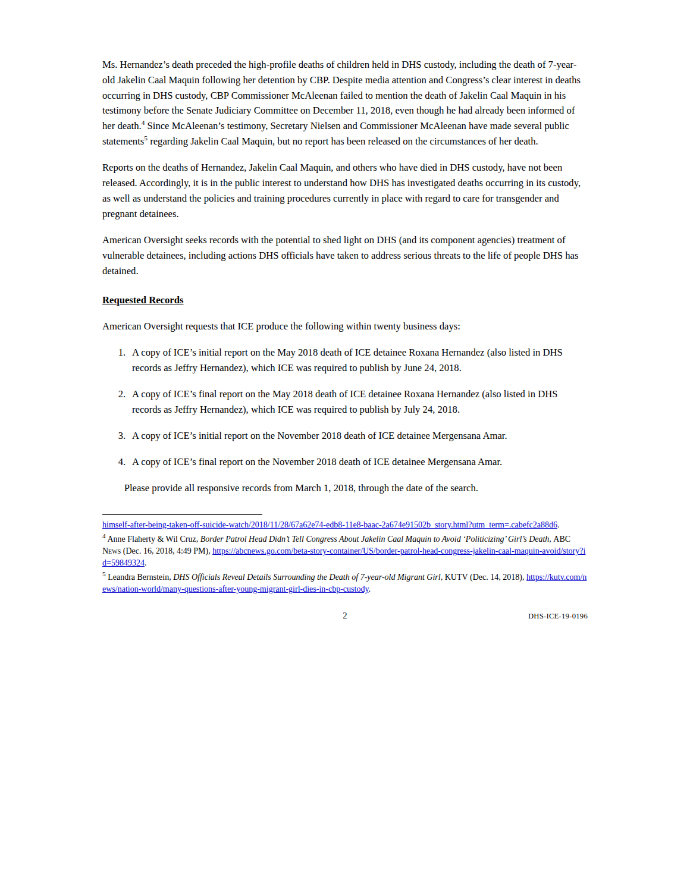Ms. Hernandez’s death preceded the high-profile deaths of children held in DHS custody, including the death of 7-year-old Jakelin Caal Maquin following her detention by CBP. Despite media attention and Congress’s clear interest in deaths occurring in DHS custody, CBP Commissioner McAleenan failed to mention the death of Jakelin Caal Maquin in his testimony before the Senate Judiciary Committee on December 11, 2018, even though he had already been informed of her death.4 Since McAleenan’s testimony, Secretary Nielsen and Commissioner McAleenan have made several public statements5 regarding Jakelin Caal Maquin, but no report has been released on the circumstances of her death.
Reports on the deaths of Hernandez, Jakelin Caal Maquin, and others who have died in DHS custody, have not been released. Accordingly, it is in the public interest to understand how DHS has investigated deaths occurring in its custody, as well as understand the policies and training procedures currently in place with regard to care for transgender and pregnant detainees.
American Oversight seeks records with the potential to shed light on DHS (and its component agencies) treatment of vulnerable detainees, including actions DHS officials have taken to address serious threats to the life of people DHS has detained.
Requested Records
American Oversight requests that ICE produce the following within twenty business days:
A copy of ICE’s initial report on the May 2018 death of ICE detainee Roxana Hernandez (also listed in DHS records as Jeffry Hernandez), which ICE was required to publish by June 24, 2018.
A copy of ICE’s final report on the May 2018 death of ICE detainee Roxana Hernandez (also listed in DHS records as Jeffry Hernandez), which ICE was required to publish by July 24, 2018.
A copy of ICE’s initial report on the November 2018 death of ICE detainee Mergensana Amar.
A copy of ICE’s final report on the November 2018 death of ICE detainee Mergensana Amar.
Please provide all responsive records from March 1, 2018, through the date of the search.
himself-after-being-taken-off-suicide-watch/2018/11/28/67a62e74-edb8-11e8-baac-2a674e91502b_story.html?utm_term=.cabefc2a88d6.
4 Anne Flaherty & Wil Cruz, Border Patrol Head Didn’t Tell Congress About Jakelin Caal Maquin to Avoid ‘Politicizing’ Girl’s Death, ABC News (Dec. 16, 2018, 4:49 PM), https://abcnews.go.com/beta-story-container/US/border-patrol-head-congress-jakelin-caal-maquin-avoid/story?id=59849324.
5 Leandra Bernstein, DHS Officials Reveal Details Surrounding the Death of 7-year-old Migrant Girl, KUTV (Dec. 14, 2018), https://kutv.com/news/nation-world/many-questions-after-young-migrant-girl-dies-in-cbp-custody.
2 DHS-ICE-19-0196